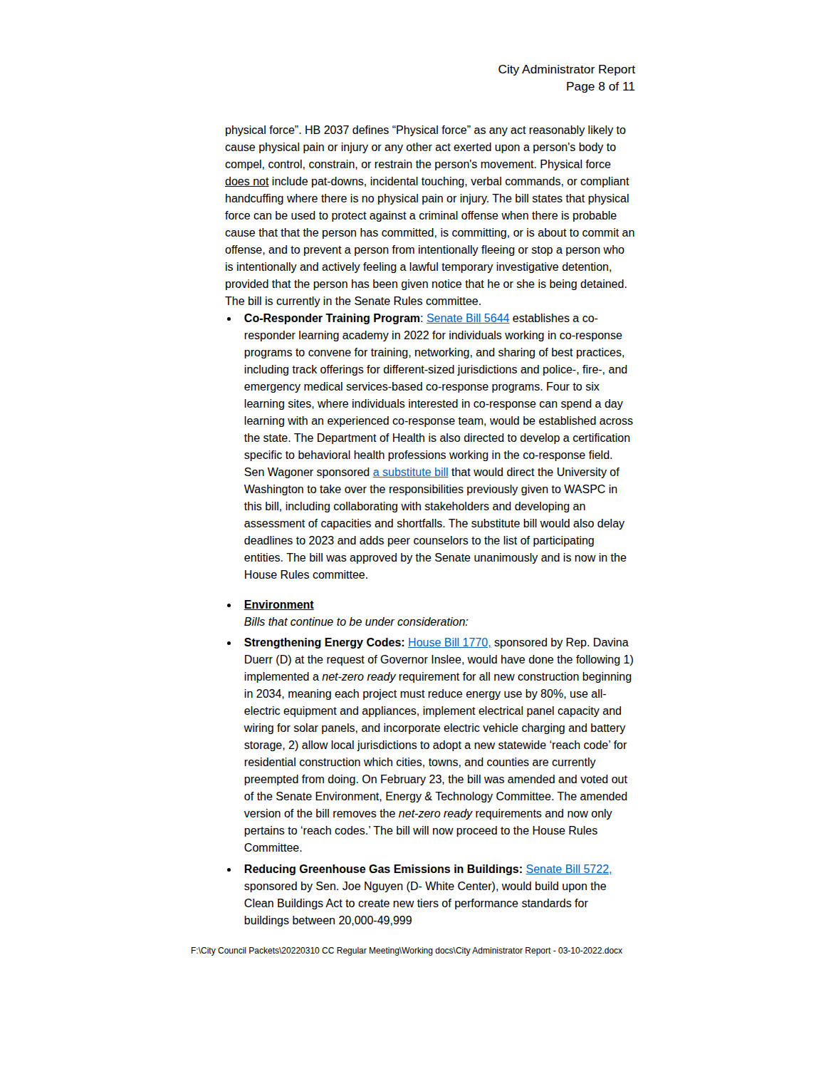City Administrator Report
Page 8 of 11
physical force”. HB 2037 defines “Physical force” as any act reasonably likely to cause physical pain or injury or any other act exerted upon a person's body to compel, control, constrain, or restrain the person's movement. Physical force does not include pat-downs, incidental touching, verbal commands, or compliant handcuffing where there is no physical pain or injury. The bill states that physical force can be used to protect against a criminal offense when there is probable cause that that the person has committed, is committing, or is about to commit an offense, and to prevent a person from intentionally fleeing or stop a person who is intentionally and actively feeling a lawful temporary investigative detention, provided that the person has been given notice that he or she is being detained. The bill is currently in the Senate Rules committee.
Co-Responder Training Program: Senate Bill 5644 establishes a co-responder learning academy in 2022 for individuals working in co-response programs to convene for training, networking, and sharing of best practices, including track offerings for different-sized jurisdictions and police-, fire-, and emergency medical services-based co-response programs. Four to six learning sites, where individuals interested in co-response can spend a day learning with an experienced co-response team, would be established across the state. The Department of Health is also directed to develop a certification specific to behavioral health professions working in the co-response field. Sen Wagoner sponsored a substitute bill that would direct the University of Washington to take over the responsibilities previously given to WASPC in this bill, including collaborating with stakeholders and developing an assessment of capacities and shortfalls. The substitute bill would also delay deadlines to 2023 and adds peer counselors to the list of participating entities. The bill was approved by the Senate unanimously and is now in the House Rules committee.
Environment
Bills that continue to be under consideration:
Strengthening Energy Codes: House Bill 1770, sponsored by Rep. Davina Duerr (D) at the request of Governor Inslee, would have done the following 1) implemented a net-zero ready requirement for all new construction beginning in 2034, meaning each project must reduce energy use by 80%, use all-electric equipment and appliances, implement electrical panel capacity and wiring for solar panels, and incorporate electric vehicle charging and battery storage, 2) allow local jurisdictions to adopt a new statewide ‘reach code’ for residential construction which cities, towns, and counties are currently preempted from doing. On February 23, the bill was amended and voted out of the Senate Environment, Energy & Technology Committee. The amended version of the bill removes the net-zero ready requirements and now only pertains to ‘reach codes.’ The bill will now proceed to the House Rules Committee.
Reducing Greenhouse Gas Emissions in Buildings: Senate Bill 5722, sponsored by Sen. Joe Nguyen (D- White Center), would build upon the Clean Buildings Act to create new tiers of performance standards for buildings between 20,000-49,999
F:\City Council Packets\20220310 CC Regular Meeting\Working docs\City Administrator Report - 03-10-2022.docx